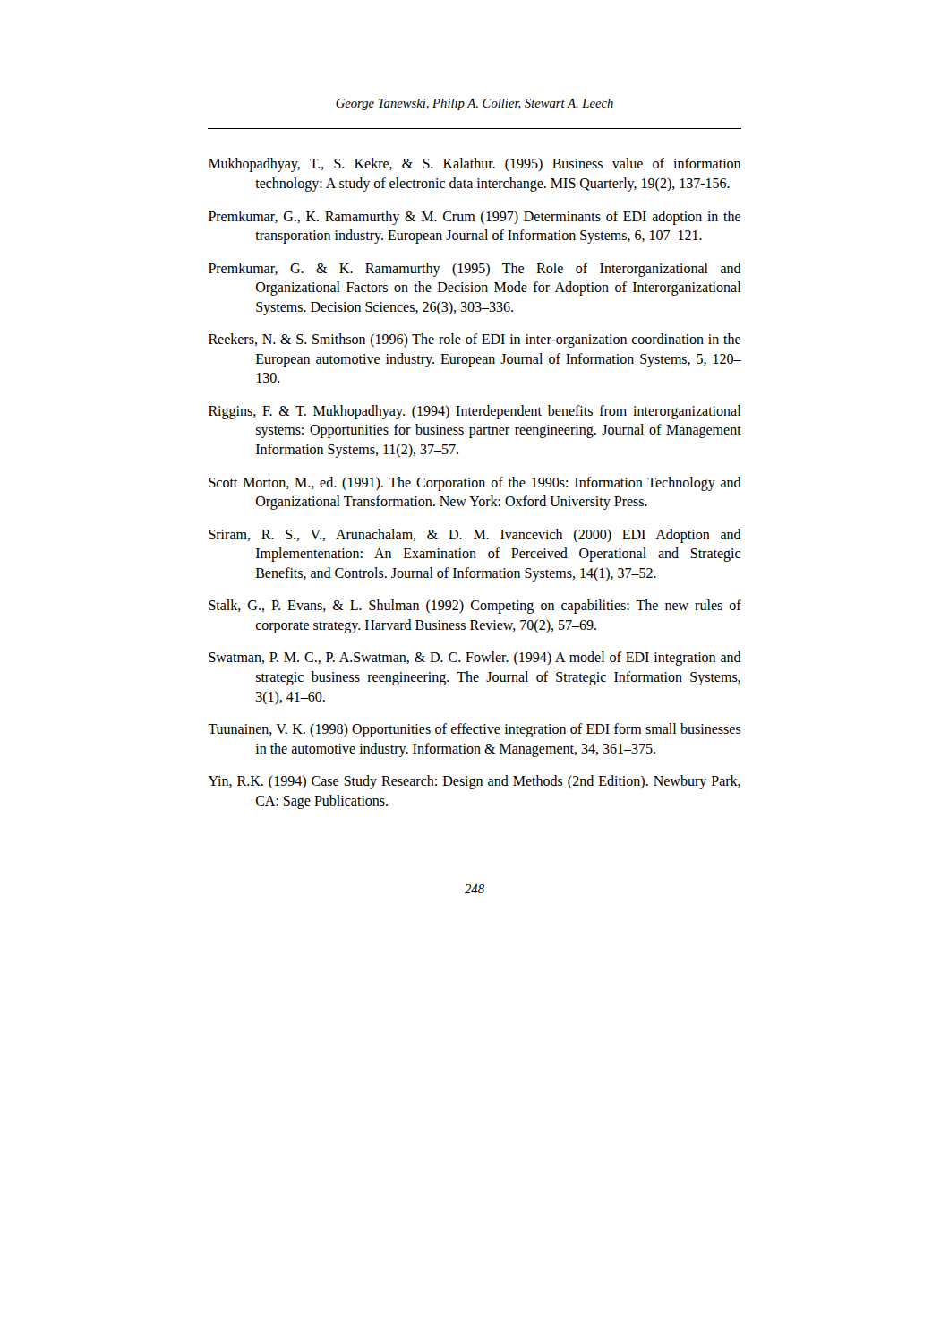George Tanewski, Philip A. Collier, Stewart A. Leech
Mukhopadhyay, T., S. Kekre, & S. Kalathur. (1995) Business value of information technology: A study of electronic data interchange. MIS Quarterly, 19(2), 137-156.
Premkumar, G., K. Ramamurthy & M. Crum (1997) Determinants of EDI adoption in the transporation industry. European Journal of Information Systems, 6, 107–121.
Premkumar, G. & K. Ramamurthy (1995) The Role of Interorganizational and Organizational Factors on the Decision Mode for Adoption of Interorganizational Systems. Decision Sciences, 26(3), 303–336.
Reekers, N. & S. Smithson (1996) The role of EDI in inter-organization coordination in the European automotive industry. European Journal of Information Systems, 5, 120–130.
Riggins, F. & T. Mukhopadhyay. (1994) Interdependent benefits from interorganizational systems: Opportunities for business partner reengineering. Journal of Management Information Systems, 11(2), 37–57.
Scott Morton, M., ed. (1991). The Corporation of the 1990s: Information Technology and Organizational Transformation. New York: Oxford University Press.
Sriram, R. S., V., Arunachalam, & D. M. Ivancevich (2000) EDI Adoption and Implementenation: An Examination of Perceived Operational and Strategic Benefits, and Controls. Journal of Information Systems, 14(1), 37–52.
Stalk, G., P. Evans, & L. Shulman (1992) Competing on capabilities: The new rules of corporate strategy. Harvard Business Review, 70(2), 57–69.
Swatman, P. M. C., P. A.Swatman, & D. C. Fowler. (1994) A model of EDI integration and strategic business reengineering. The Journal of Strategic Information Systems, 3(1), 41–60.
Tuunainen, V. K. (1998) Opportunities of effective integration of EDI form small businesses in the automotive industry. Information & Management, 34, 361–375.
Yin, R.K. (1994) Case Study Research: Design and Methods (2nd Edition). Newbury Park, CA: Sage Publications.
248